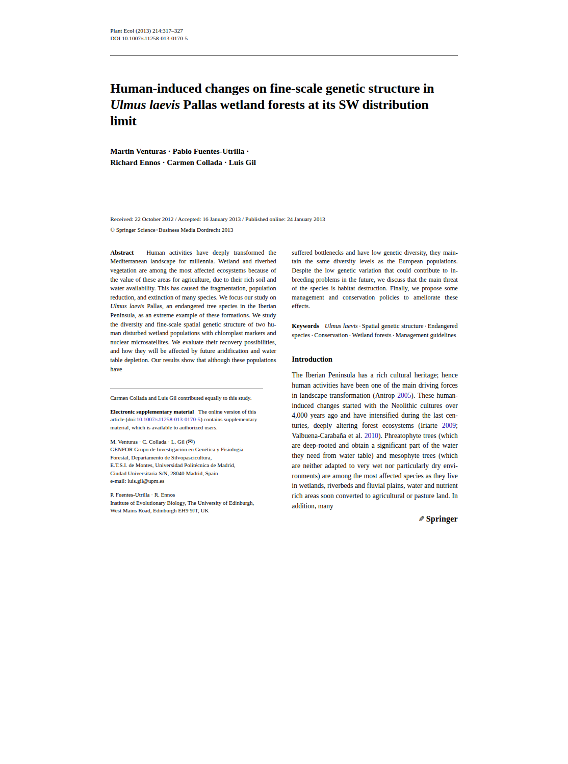Plant Ecol (2013) 214:317–327
DOI 10.1007/s11258-013-0170-5
Human-induced changes on fine-scale genetic structure in Ulmus laevis Pallas wetland forests at its SW distribution limit
Martin Venturas · Pablo Fuentes-Utrilla ·
Richard Ennos · Carmen Collada · Luis Gil
Received: 22 October 2012 / Accepted: 16 January 2013 / Published online: 24 January 2013
© Springer Science+Business Media Dordrecht 2013
Abstract Human activities have deeply transformed the Mediterranean landscape for millennia. Wetland and riverbed vegetation are among the most affected ecosystems because of the value of these areas for agriculture, due to their rich soil and water availability. This has caused the fragmentation, population reduction, and extinction of many species. We focus our study on Ulmus laevis Pallas, an endangered tree species in the Iberian Peninsula, as an extreme example of these formations. We study the diversity and fine-scale spatial genetic structure of two human disturbed wetland populations with chloroplast markers and nuclear microsatellites. We evaluate their recovery possibilities, and how they will be affected by future aridification and water table depletion. Our results show that although these populations have
Carmen Collada and Luis Gil contributed equally to this study.
Electronic supplementary material The online version of this article (doi:10.1007/s11258-013-0170-5) contains supplementary material, which is available to authorized users.
M. Venturas · C. Collada · L. Gil (✉)
GENFOR Grupo de Investigación en Genética y Fisiología Forestal, Departamento de Silvopascicultura,
E.T.S.I. de Montes, Universidad Politécnica de Madrid,
Ciudad Universitaria S/N, 28040 Madrid, Spain
e-mail: luis.gil@upm.es
P. Fuentes-Utrilla · R. Ennos
Institute of Evolutionary Biology, The University of Edinburgh, West Mains Road, Edinburgh EH9 9JT, UK
suffered bottlenecks and have low genetic diversity, they maintain the same diversity levels as the European populations. Despite the low genetic variation that could contribute to inbreeding problems in the future, we discuss that the main threat of the species is habitat destruction. Finally, we propose some management and conservation policies to ameliorate these effects.
Keywords Ulmus laevis·Spatial genetic structure·Endangered species·Conservation·Wetland forests·Management guidelines
Introduction
The Iberian Peninsula has a rich cultural heritage; hence human activities have been one of the main driving forces in landscape transformation (Antrop 2005). These human-induced changes started with the Neolithic cultures over 4,000 years ago and have intensified during the last centuries, deeply altering forest ecosystems (Iriarte 2009; Valbuena-Carabaña et al. 2010). Phreatophyte trees (which are deep-rooted and obtain a significant part of the water they need from water table) and mesophyte trees (which are neither adapted to very wet nor particularly dry environments) are among the most affected species as they live in wetlands, riverbeds and fluvial plains, water and nutrient rich areas soon converted to agricultural or pasture land. In addition, many
✎Springer